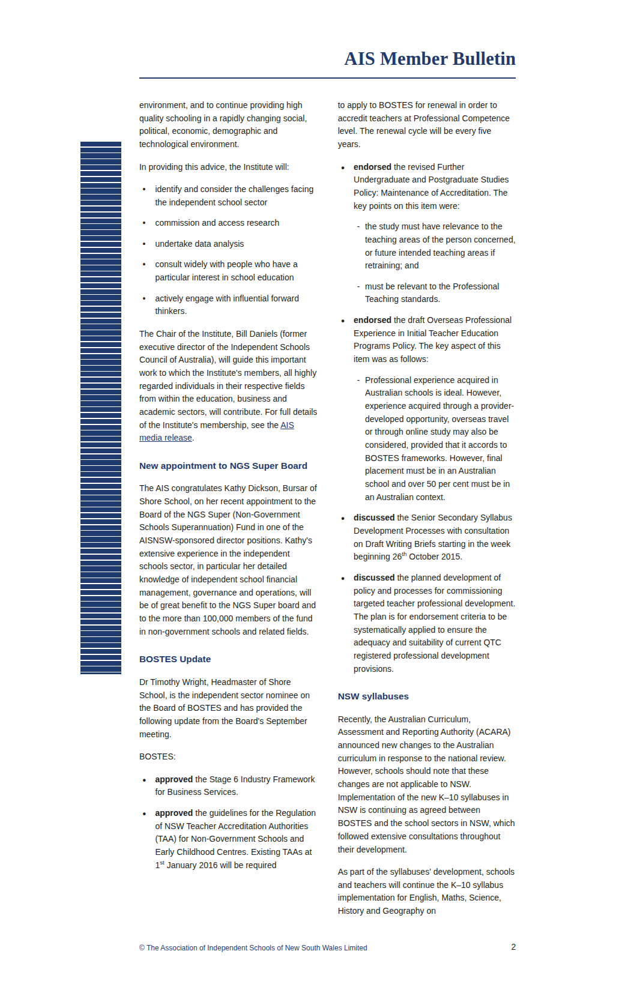AIS Member Bulletin
environment, and to continue providing high quality schooling in a rapidly changing social, political, economic, demographic and technological environment.
In providing this advice, the Institute will:
identify and consider the challenges facing the independent school sector
commission and access research
undertake data analysis
consult widely with people who have a particular interest in school education
actively engage with influential forward thinkers.
The Chair of the Institute, Bill Daniels (former executive director of the Independent Schools Council of Australia), will guide this important work to which the Institute's members, all highly regarded individuals in their respective fields from within the education, business and academic sectors, will contribute. For full details of the Institute's membership, see the AIS media release.
New appointment to NGS Super Board
The AIS congratulates Kathy Dickson, Bursar of Shore School, on her recent appointment to the Board of the NGS Super (Non-Government Schools Superannuation) Fund in one of the AISNSW-sponsored director positions. Kathy's extensive experience in the independent schools sector, in particular her detailed knowledge of independent school financial management, governance and operations, will be of great benefit to the NGS Super board and to the more than 100,000 members of the fund in non-government schools and related fields.
BOSTES Update
Dr Timothy Wright, Headmaster of Shore School, is the independent sector nominee on the Board of BOSTES and has provided the following update from the Board's September meeting.
BOSTES:
approved the Stage 6 Industry Framework for Business Services.
approved the guidelines for the Regulation of NSW Teacher Accreditation Authorities (TAA) for Non-Government Schools and Early Childhood Centres. Existing TAAs at 1st January 2016 will be required
to apply to BOSTES for renewal in order to accredit teachers at Professional Competence level. The renewal cycle will be every five years.
endorsed the revised Further Undergraduate and Postgraduate Studies Policy: Maintenance of Accreditation. The key points on this item were:
the study must have relevance to the teaching areas of the person concerned, or future intended teaching areas if retraining; and
must be relevant to the Professional Teaching standards.
endorsed the draft Overseas Professional Experience in Initial Teacher Education Programs Policy. The key aspect of this item was as follows:
Professional experience acquired in Australian schools is ideal. However, experience acquired through a provider-developed opportunity, overseas travel or through online study may also be considered, provided that it accords to BOSTES frameworks. However, final placement must be in an Australian school and over 50 per cent must be in an Australian context.
discussed the Senior Secondary Syllabus Development Processes with consultation on Draft Writing Briefs starting in the week beginning 26th October 2015.
discussed the planned development of policy and processes for commissioning targeted teacher professional development. The plan is for endorsement criteria to be systematically applied to ensure the adequacy and suitability of current QTC registered professional development provisions.
NSW syllabuses
Recently, the Australian Curriculum, Assessment and Reporting Authority (ACARA) announced new changes to the Australian curriculum in response to the national review. However, schools should note that these changes are not applicable to NSW. Implementation of the new K–10 syllabuses in NSW is continuing as agreed between BOSTES and the school sectors in NSW, which followed extensive consultations throughout their development.
As part of the syllabuses' development, schools and teachers will continue the K–10 syllabus implementation for English, Maths, Science, History and Geography on
© The Association of Independent Schools of New South Wales Limited
2